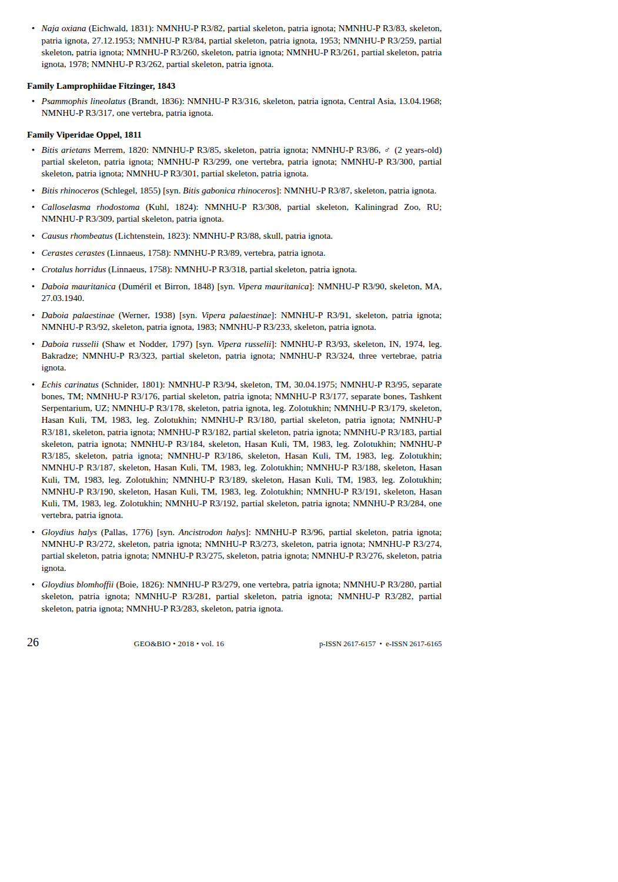Naja oxiana (Eichwald, 1831): NMNHU-P R3/82, partial skeleton, patria ignota; NMNHU-P R3/83, skeleton, patria ignota, 27.12.1953; NMNHU-P R3/84, partial skeleton, patria ignota, 1953; NMNHU-P R3/259, partial skeleton, patria ignota; NMNHU-P R3/260, skeleton, patria ignota; NMNHU-P R3/261, partial skeleton, patria ignota, 1978; NMNHU-P R3/262, partial skeleton, patria ignota.
Family Lamprophiidae Fitzinger, 1843
Psammophis lineolatus (Brandt, 1836): NMNHU-P R3/316, skeleton, patria ignota, Central Asia, 13.04.1968; NMNHU-P R3/317, one vertebra, patria ignota.
Family Viperidae Oppel, 1811
Bitis arietans Merrem, 1820: NMNHU-P R3/85, skeleton, patria ignota; NMNHU-P R3/86, ♂ (2 years-old) partial skeleton, patria ignota; NMNHU-P R3/299, one vertebra, patria ignota; NMNHU-P R3/300, partial skeleton, patria ignota; NMNHU-P R3/301, partial skeleton, patria ignota.
Bitis rhinoceros (Schlegel, 1855) [syn. Bitis gabonica rhinoceros]: NMNHU-P R3/87, skeleton, patria ignota.
Calloselasma rhodostoma (Kuhl, 1824): NMNHU-P R3/308, partial skeleton, Kaliningrad Zoo, RU; NMNHU-P R3/309, partial skeleton, patria ignota.
Causus rhombeatus (Lichtenstein, 1823): NMNHU-P R3/88, skull, patria ignota.
Cerastes cerastes (Linnaeus, 1758): NMNHU-P R3/89, vertebra, patria ignota.
Crotalus horridus (Linnaeus, 1758): NMNHU-P R3/318, partial skeleton, patria ignota.
Daboia mauritanica (Duméril et Birron, 1848) [syn. Vipera mauritanica]: NMNHU-P R3/90, skeleton, MA, 27.03.1940.
Daboia palaestinae (Werner, 1938) [syn. Vipera palaestinae]: NMNHU-P R3/91, skeleton, patria ignota; NMNHU-P R3/92, skeleton, patria ignota, 1983; NMNHU-P R3/233, skeleton, patria ignota.
Daboia russelii (Shaw et Nodder, 1797) [syn. Vipera russelii]: NMNHU-P R3/93, skeleton, IN, 1974, leg. Bakradze; NMNHU-P R3/323, partial skeleton, patria ignota; NMNHU-P R3/324, three vertebrae, patria ignota.
Echis carinatus (Schnider, 1801): NMNHU-P R3/94, skeleton, TM, 30.04.1975; NMNHU-P R3/95, separate bones, TM; NMNHU-P R3/176, partial skeleton, patria ignota; NMNHU-P R3/177, separate bones, Tashkent Serpentarium, UZ; NMNHU-P R3/178, skeleton, patria ignota, leg. Zolotukhin; NMNHU-P R3/179, skeleton, Hasan Kuli, TM, 1983, leg. Zolotukhin; NMNHU-P R3/180, partial skeleton, patria ignota; NMNHU-P R3/181, skeleton, patria ignota; NMNHU-P R3/182, partial skeleton, patria ignota; NMNHU-P R3/183, partial skeleton, patria ignota; NMNHU-P R3/184, skeleton, Hasan Kuli, TM, 1983, leg. Zolotukhin; NMNHU-P R3/185, skeleton, patria ignota; NMNHU-P R3/186, skeleton, Hasan Kuli, TM, 1983, leg. Zolotukhin; NMNHU-P R3/187, skeleton, Hasan Kuli, TM, 1983, leg. Zolotukhin; NMNHU-P R3/188, skeleton, Hasan Kuli, TM, 1983, leg. Zolotukhin; NMNHU-P R3/189, skeleton, Hasan Kuli, TM, 1983, leg. Zolotukhin; NMNHU-P R3/190, skeleton, Hasan Kuli, TM, 1983, leg. Zolotukhin; NMNHU-P R3/191, skeleton, Hasan Kuli, TM, 1983, leg. Zolotukhin; NMNHU-P R3/192, partial skeleton, patria ignota; NMNHU-P R3/284, one vertebra, patria ignota.
Gloydius halys (Pallas, 1776) [syn. Ancistrodon halys]: NMNHU-P R3/96, partial skeleton, patria ignota; NMNHU-P R3/272, skeleton, patria ignota; NMNHU-P R3/273, skeleton, patria ignota; NMNHU-P R3/274, partial skeleton, patria ignota; NMNHU-P R3/275, skeleton, patria ignota; NMNHU-P R3/276, skeleton, patria ignota.
Gloydius blomhoffii (Boie, 1826): NMNHU-P R3/279, one vertebra, patria ignota; NMNHU-P R3/280, partial skeleton, patria ignota; NMNHU-P R3/281, partial skeleton, patria ignota; NMNHU-P R3/282, partial skeleton, patria ignota; NMNHU-P R3/283, skeleton, patria ignota.
26 GEO&BIO • 2018 • vol. 16 p-ISSN 2617-6157 • e-ISSN 2617-6165